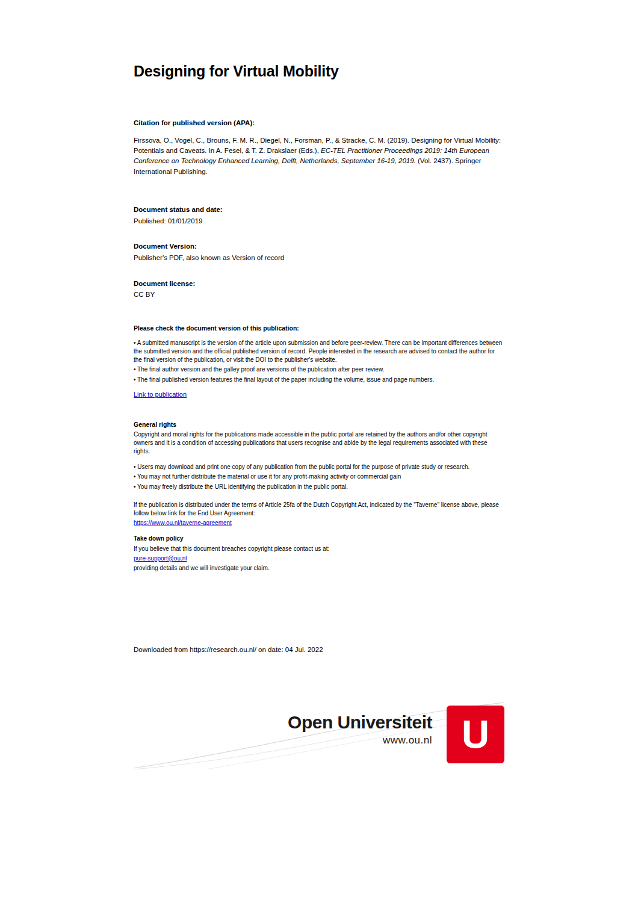Designing for Virtual Mobility
Citation for published version (APA):
Firssova, O., Vogel, C., Brouns, F. M. R., Diegel, N., Forsman, P., & Stracke, C. M. (2019). Designing for Virtual Mobility: Potentials and Caveats. In A. Fesel, & T. Z. Drakslaer (Eds.), EC-TEL Practitioner Proceedings 2019: 14th European Conference on Technology Enhanced Learning, Delft, Netherlands, September 16-19, 2019. (Vol. 2437). Springer International Publishing.
Document status and date:
Published: 01/01/2019
Document Version:
Publisher's PDF, also known as Version of record
Document license:
CC BY
Please check the document version of this publication:
• A submitted manuscript is the version of the article upon submission and before peer-review. There can be important differences between the submitted version and the official published version of record. People interested in the research are advised to contact the author for the final version of the publication, or visit the DOI to the publisher's website.
• The final author version and the galley proof are versions of the publication after peer review.
• The final published version features the final layout of the paper including the volume, issue and page numbers.
Link to publication
General rights
Copyright and moral rights for the publications made accessible in the public portal are retained by the authors and/or other copyright owners and it is a condition of accessing publications that users recognise and abide by the legal requirements associated with these rights.
• Users may download and print one copy of any publication from the public portal for the purpose of private study or research.
• You may not further distribute the material or use it for any profit-making activity or commercial gain
• You may freely distribute the URL identifying the publication in the public portal.
If the publication is distributed under the terms of Article 25fa of the Dutch Copyright Act, indicated by the "Taverne" license above, please follow below link for the End User Agreement:
https://www.ou.nl/taverne-agreement
Take down policy
If you believe that this document breaches copyright please contact us at:
pure-support@ou.nl
providing details and we will investigate your claim.
Downloaded from https://research.ou.nl/ on date: 04 Jul. 2022
Open Universiteit
www.ou.nl